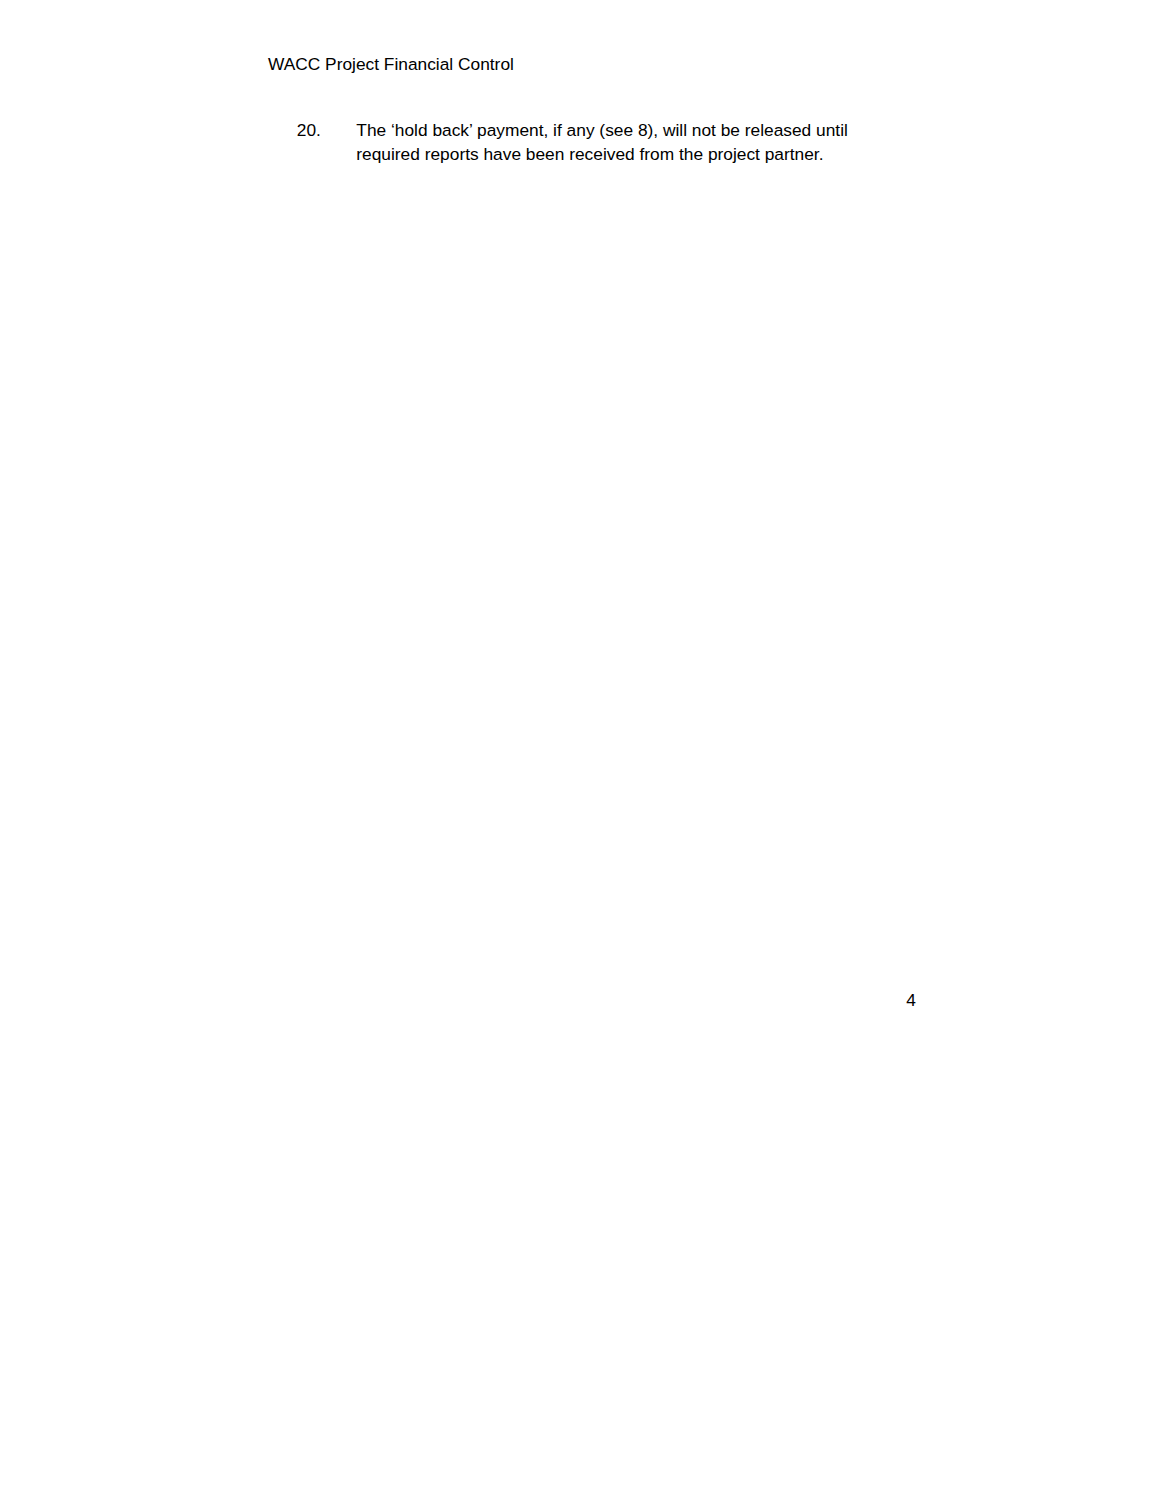WACC Project Financial Control
20. The ‘hold back’ payment, if any (see 8), will not be released until required reports have been received from the project partner.
4